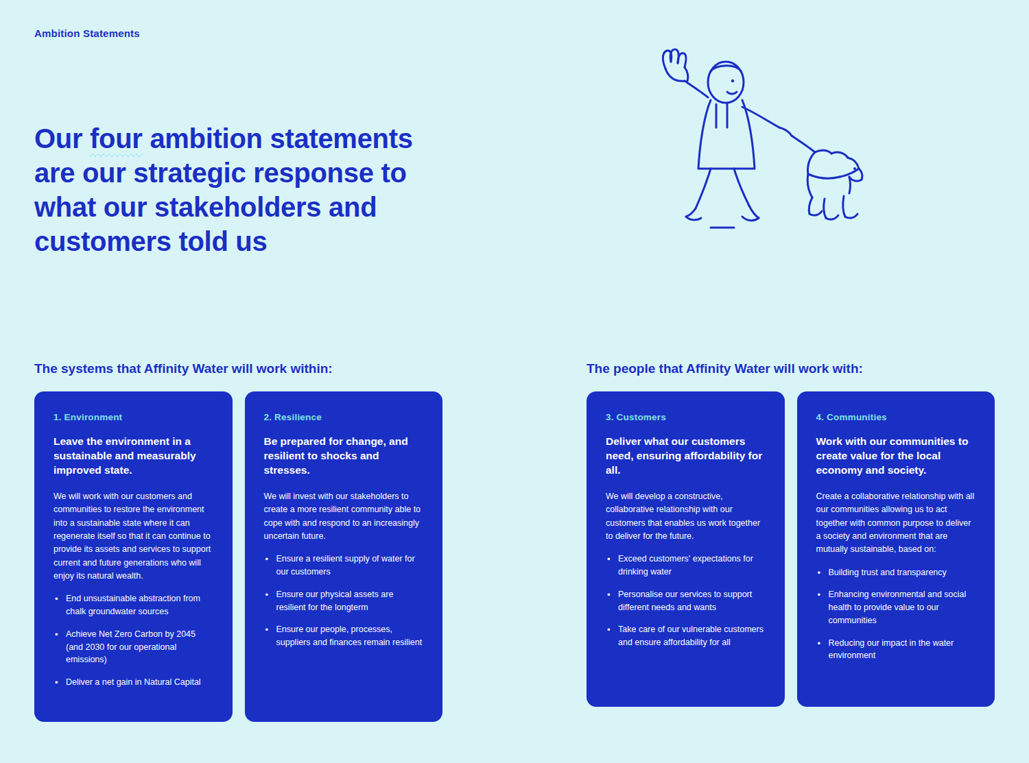Ambition Statements
Our four ambition statements are our strategic response to what our stakeholders and customers told us
The systems that Affinity Water will work within:
1. Environment
Leave the environment in a sustainable and measurably improved state.
We will work with our customers and communities to restore the environment into a sustainable state where it can regenerate itself so that it can continue to provide its assets and services to support current and future generations who will enjoy its natural wealth.
End unsustainable abstraction from chalk groundwater sources
Achieve Net Zero Carbon by 2045 (and 2030 for our operational emissions)
Deliver a net gain in Natural Capital
2. Resilience
Be prepared for change, and resilient to shocks and stresses.
We will invest with our stakeholders to create a more resilient community able to cope with and respond to an increasingly uncertain future.
Ensure a resilient supply of water for our customers
Ensure our physical assets are resilient for the longterm
Ensure our people, processes, suppliers and finances remain resilient
The people that Affinity Water will work with:
3. Customers
Deliver what our customers need, ensuring affordability for all.
We will develop a constructive, collaborative relationship with our customers that enables us work together to deliver for the future.
Exceed customers' expectations for drinking water
Personalise our services to support different needs and wants
Take care of our vulnerable customers and ensure affordability for all
4. Communities
Work with our communities to create value for the local economy and society.
Create a collaborative relationship with all our communities allowing us to act together with common purpose to deliver a society and environment that are mutually sustainable, based on:
Building trust and transparency
Enhancing environmental and social health to provide value to our communities
Reducing our impact in the water environment